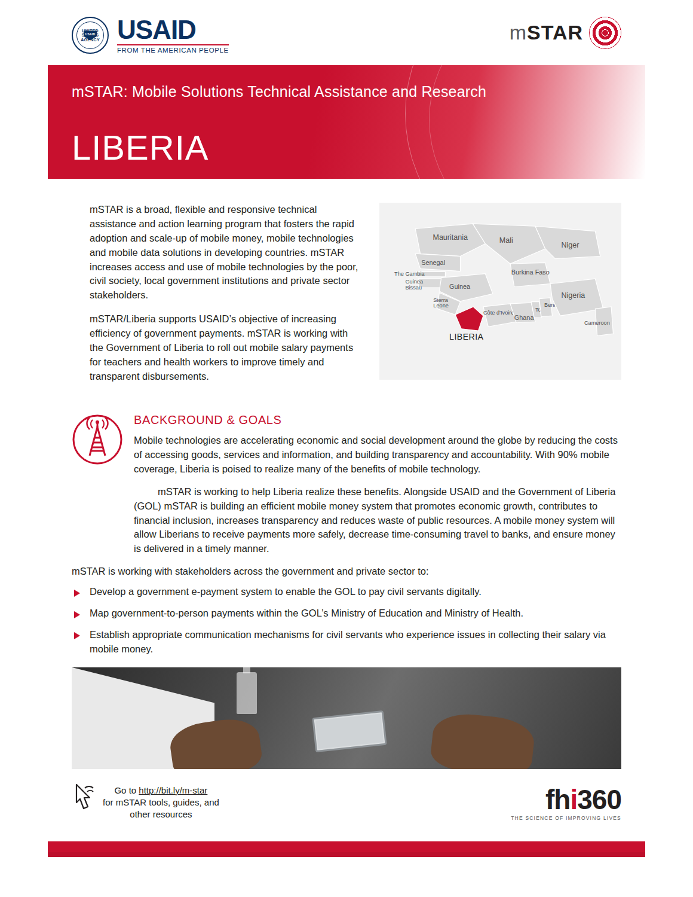UNITED STATES AGENCY
USAID
USAID FROM THE AMERICAN PEOPLE
mSTAR
mSTAR: Mobile Solutions Technical Assistance and Research
LIBERIA
mSTAR is a broad, flexible and responsive technical assistance and action learning program that fosters the rapid adoption and scale-up of mobile money, mobile technologies and mobile data solutions in developing countries. mSTAR increases access and use of mobile technologies by the poor, civil society, local government institutions and private sector stakeholders.
mSTAR/Liberia supports USAID’s objective of increasing efficiency of government payments. mSTAR is working with the Government of Liberia to roll out mobile salary payments for teachers and health workers to improve timely and transparent disbursements.
Mauritania Mali Niger Senegal The Gambia Guinea Bissau Guinea Sierra Leone LIBERIA Côte d’Ivoire Ghana Togo Benin Burkina Faso Nigeria Cameroon
BACKGROUND & GOALS
Mobile technologies are accelerating economic and social development around the globe by reducing the costs of accessing goods, services and information, and building transparency and accountability. With 90% mobile coverage, Liberia is poised to realize many of the benefits of mobile technology.
mSTAR is working to help Liberia realize these benefits. Alongside USAID and the Government of Liberia (GOL) mSTAR is building an efficient mobile money system that promotes economic growth, contributes to financial inclusion, increases transparency and reduces waste of public resources. A mobile money system will allow Liberians to receive payments more safely, decrease time-consuming travel to banks, and ensure money is delivered in a timely manner.
mSTAR is working with stakeholders across the government and private sector to:
Develop a government e-payment system to enable the GOL to pay civil servants digitally.
Map government-to-person payments within the GOL’s Ministry of Education and Ministry of Health.
Establish appropriate communication mechanisms for civil servants who experience issues in collecting their salary via mobile money.
Go to http://bit.ly/m-star
for mSTAR tools, guides, and
other resources
fhi 360
THE SCIENCE OF IMPROVING LIVES